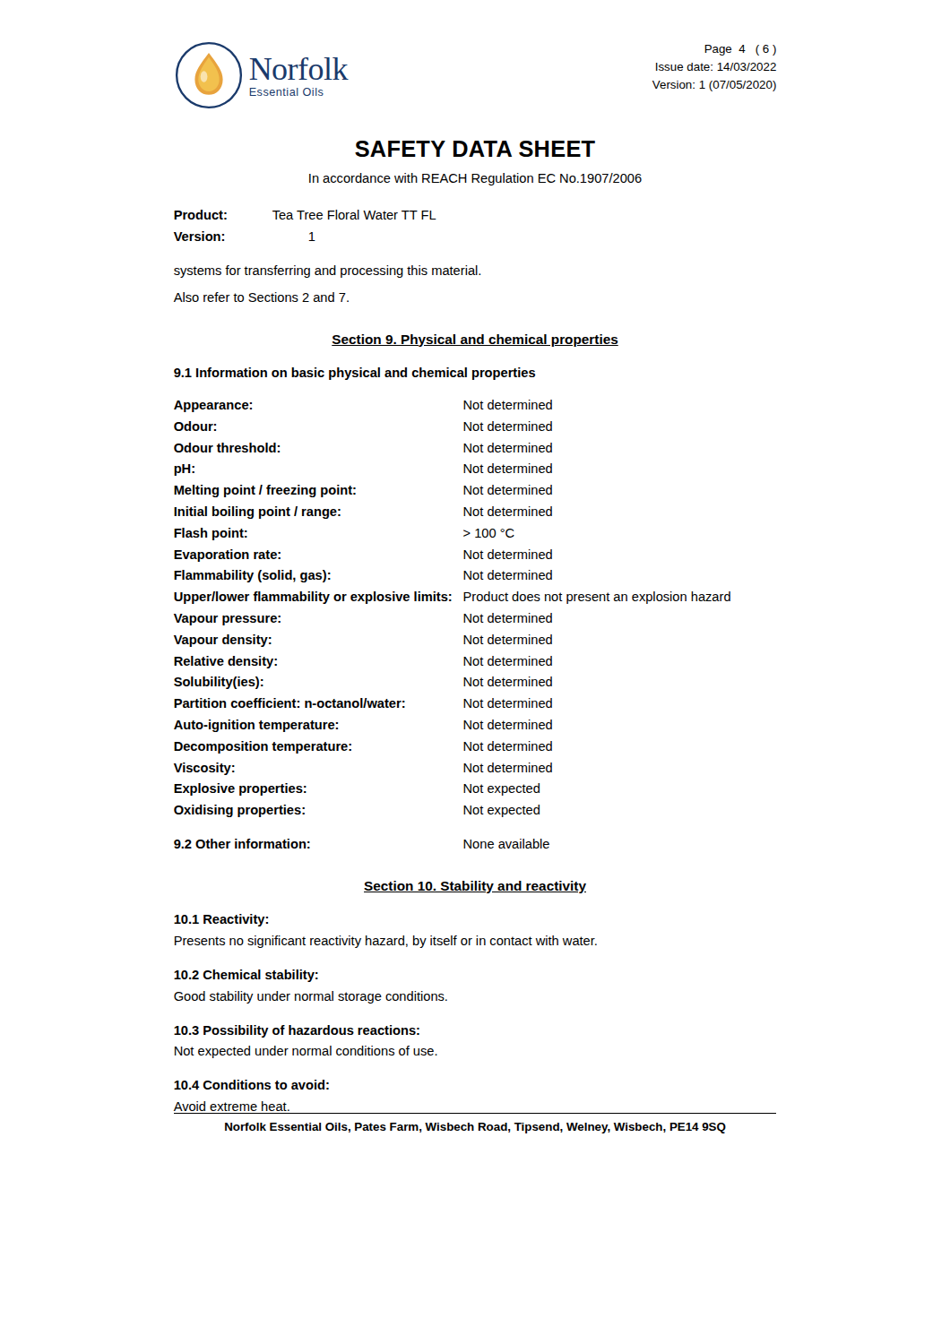Norfolk
Essential Oils
Page 4 ( 6 )
Issue date: 14/03/2022
Version: 1 (07/05/2020)
SAFETY DATA SHEET
In accordance with REACH Regulation EC No.1907/2006
Product:
Tea Tree Floral Water TT FL
Version:
1
systems for transferring and processing this material.
Also refer to Sections 2 and 7.
Section 9. Physical and chemical properties
9.1 Information on basic physical and chemical properties
| Appearance: | Not determined |
| Odour: | Not determined |
| Odour threshold: | Not determined |
| pH: | Not determined |
| Melting point / freezing point: | Not determined |
| Initial boiling point / range: | Not determined |
| Flash point: | > 100 °C |
| Evaporation rate: | Not determined |
| Flammability (solid, gas): | Not determined |
| Upper/lower flammability or explosive limits: | Product does not present an explosion hazard |
| Vapour pressure: | Not determined |
| Vapour density: | Not determined |
| Relative density: | Not determined |
| Solubility(ies): | Not determined |
| Partition coefficient: n-octanol/water: | Not determined |
| Auto-ignition temperature: | Not determined |
| Decomposition temperature: | Not determined |
| Viscosity: | Not determined |
| Explosive properties: | Not expected |
| Oxidising properties: | Not expected |
9.2 Other information:
None available
Section 10. Stability and reactivity
10.1 Reactivity:
Presents no significant reactivity hazard, by itself or in contact with water.
10.2 Chemical stability:
Good stability under normal storage conditions.
10.3 Possibility of hazardous reactions:
Not expected under normal conditions of use.
10.4 Conditions to avoid:
Avoid extreme heat.
Norfolk Essential Oils, Pates Farm, Wisbech Road, Tipsend, Welney, Wisbech, PE14 9SQ